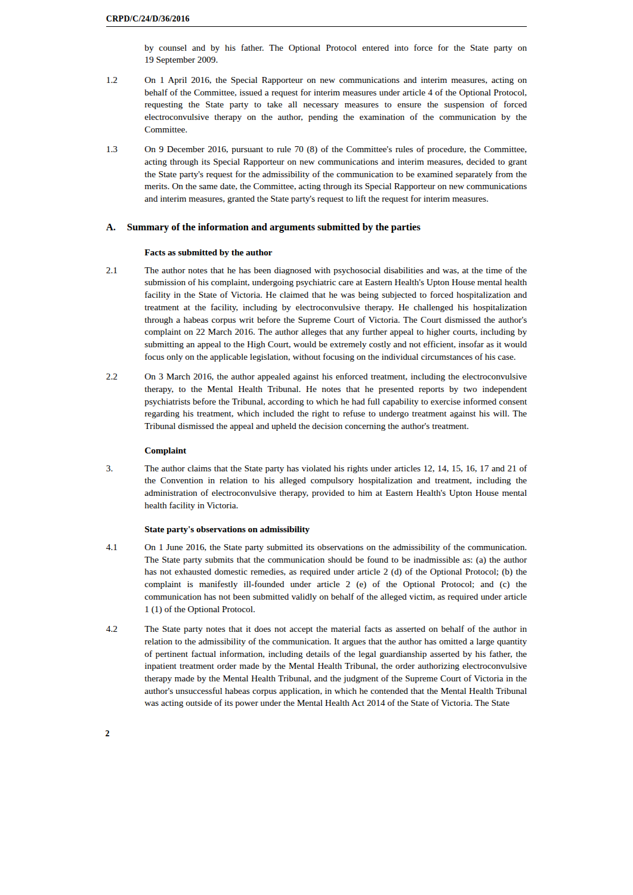CRPD/C/24/D/36/2016
by counsel and by his father. The Optional Protocol entered into force for the State party on 19 September 2009.
1.2 On 1 April 2016, the Special Rapporteur on new communications and interim measures, acting on behalf of the Committee, issued a request for interim measures under article 4 of the Optional Protocol, requesting the State party to take all necessary measures to ensure the suspension of forced electroconvulsive therapy on the author, pending the examination of the communication by the Committee.
1.3 On 9 December 2016, pursuant to rule 70 (8) of the Committee's rules of procedure, the Committee, acting through its Special Rapporteur on new communications and interim measures, decided to grant the State party's request for the admissibility of the communication to be examined separately from the merits. On the same date, the Committee, acting through its Special Rapporteur on new communications and interim measures, granted the State party's request to lift the request for interim measures.
A. Summary of the information and arguments submitted by the parties
Facts as submitted by the author
2.1 The author notes that he has been diagnosed with psychosocial disabilities and was, at the time of the submission of his complaint, undergoing psychiatric care at Eastern Health's Upton House mental health facility in the State of Victoria. He claimed that he was being subjected to forced hospitalization and treatment at the facility, including by electroconvulsive therapy. He challenged his hospitalization through a habeas corpus writ before the Supreme Court of Victoria. The Court dismissed the author's complaint on 22 March 2016. The author alleges that any further appeal to higher courts, including by submitting an appeal to the High Court, would be extremely costly and not efficient, insofar as it would focus only on the applicable legislation, without focusing on the individual circumstances of his case.
2.2 On 3 March 2016, the author appealed against his enforced treatment, including the electroconvulsive therapy, to the Mental Health Tribunal. He notes that he presented reports by two independent psychiatrists before the Tribunal, according to which he had full capability to exercise informed consent regarding his treatment, which included the right to refuse to undergo treatment against his will. The Tribunal dismissed the appeal and upheld the decision concerning the author's treatment.
Complaint
3. The author claims that the State party has violated his rights under articles 12, 14, 15, 16, 17 and 21 of the Convention in relation to his alleged compulsory hospitalization and treatment, including the administration of electroconvulsive therapy, provided to him at Eastern Health's Upton House mental health facility in Victoria.
State party's observations on admissibility
4.1 On 1 June 2016, the State party submitted its observations on the admissibility of the communication. The State party submits that the communication should be found to be inadmissible as: (a) the author has not exhausted domestic remedies, as required under article 2 (d) of the Optional Protocol; (b) the complaint is manifestly ill-founded under article 2 (e) of the Optional Protocol; and (c) the communication has not been submitted validly on behalf of the alleged victim, as required under article 1 (1) of the Optional Protocol.
4.2 The State party notes that it does not accept the material facts as asserted on behalf of the author in relation to the admissibility of the communication. It argues that the author has omitted a large quantity of pertinent factual information, including details of the legal guardianship asserted by his father, the inpatient treatment order made by the Mental Health Tribunal, the order authorizing electroconvulsive therapy made by the Mental Health Tribunal, and the judgment of the Supreme Court of Victoria in the author's unsuccessful habeas corpus application, in which he contended that the Mental Health Tribunal was acting outside of its power under the Mental Health Act 2014 of the State of Victoria. The State
2